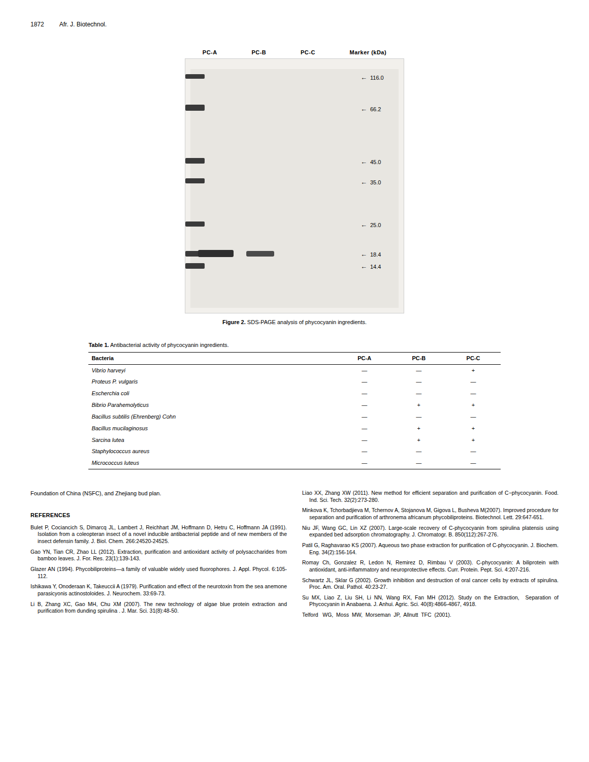1872 Afr. J. Biotechnol.
PC-A PC-B PC-C Marker (kDa)
116.0
66.2
45.0
35.0
25.0
18.4
14.4
Figure 2. SDS-PAGE analysis of phycocyanin ingredients.
Table 1. Antibacterial activity of phycocyanin ingredients.
| Bacteria | PC-A | PC-B | PC-C |
| --- | --- | --- | --- |
| Vibrio harveyi | — | — | + |
| Proteus P. vulgaris | — | — | — |
| Escherchia coli | — | — | — |
| Bibrio Parahemolyticus | — | + | + |
| Bacillus subtilis (Ehrenberg) Cohn | — | — | — |
| Bacillus mucilaginosus | — | + | + |
| Sarcina lutea | — | + | + |
| Staphylococcus aureus | — | — | — |
| Micrococcus luteus | — | — | — |
Foundation of China (NSFC), and Zhejiang bud plan.
REFERENCES
Bulet P, Cociancich S, Dimarcq JL, Lambert J, Reichhart JM, Hoffmann D, Hetru C, Hoffmann JA (1991). Isolation from a coleopteran insect of a novel inducible antibacterial peptide and of new members of the insect defensin family. J. Biol. Chem. 266:24520-24525.
Gao YN, Tian CR, Zhao LL (2012). Extraction, purification and antioxidant activity of polysaccharides from bamboo leaves. J. For. Res. 23(1):139-143.
Glazer AN (1994). Phycobiliproteins—a family of valuable widely used fluorophores. J. Appl. Phycol. 6:105-112.
Ishikawa Y, Onoderaan K, Takeuccii A (1979). Purification and effect of the neurotoxin from the sea anemone parasicyonis actinostoloides. J. Neurochem. 33:69-73.
Li B, Zhang XC, Gao MH, Chu XM (2007). The new technology of algae blue protein extraction and purification from dunding spirulina . J. Mar. Sci. 31(8):48-50.
Liao XX, Zhang XW (2011). New method for efficient separation and purification of C−phycocyanin. Food. Ind. Sci. Tech. 32(2):273-280.
Minkova K, Tchorbadjieva M, Tchernov A, Stojanova M, Gigova L, Busheva M(2007). Improved procedure for separation and purification of arthronema africanum phycobiliproteins. Biotechnol. Lett. 29:647-651.
Niu JF, Wang GC, Lin XZ (2007). Large-scale recovery of C-phycocyanin from spirulina platensis using expanded bed adsorption chromatography. J. Chromatogr. B. 850(112):267-276.
Patil G, Raghavarao KS (2007). Aqueous two phase extraction for purification of C-phycocyanin. J. Biochem. Eng. 34(2):156-164.
Romay Ch, Gonzalez R, Ledon N, Remirez D, Rimbau V (2003). C-phycocyanin: A biliprotein with antioxidant, anti-inflammatory and neuroprotective effects. Curr. Protein. Pept. Sci. 4:207-216.
Schwartz JL, Sklar G (2002). Growth inhibition and destruction of oral cancer cells by extracts of spirulina. Proc. Am. Oral. Pathol. 40:23-27.
Su MX, Liao Z, Liu SH, Li NN, Wang RX, Fan MH (2012). Study on the Extraction, Separation of Phycocyanin in Anabaena. J. Anhui. Agric. Sci. 40(8):4866-4867, 4918.
Telford WG, Moss MW, Morseman JP, Allnutt TFC (2001).